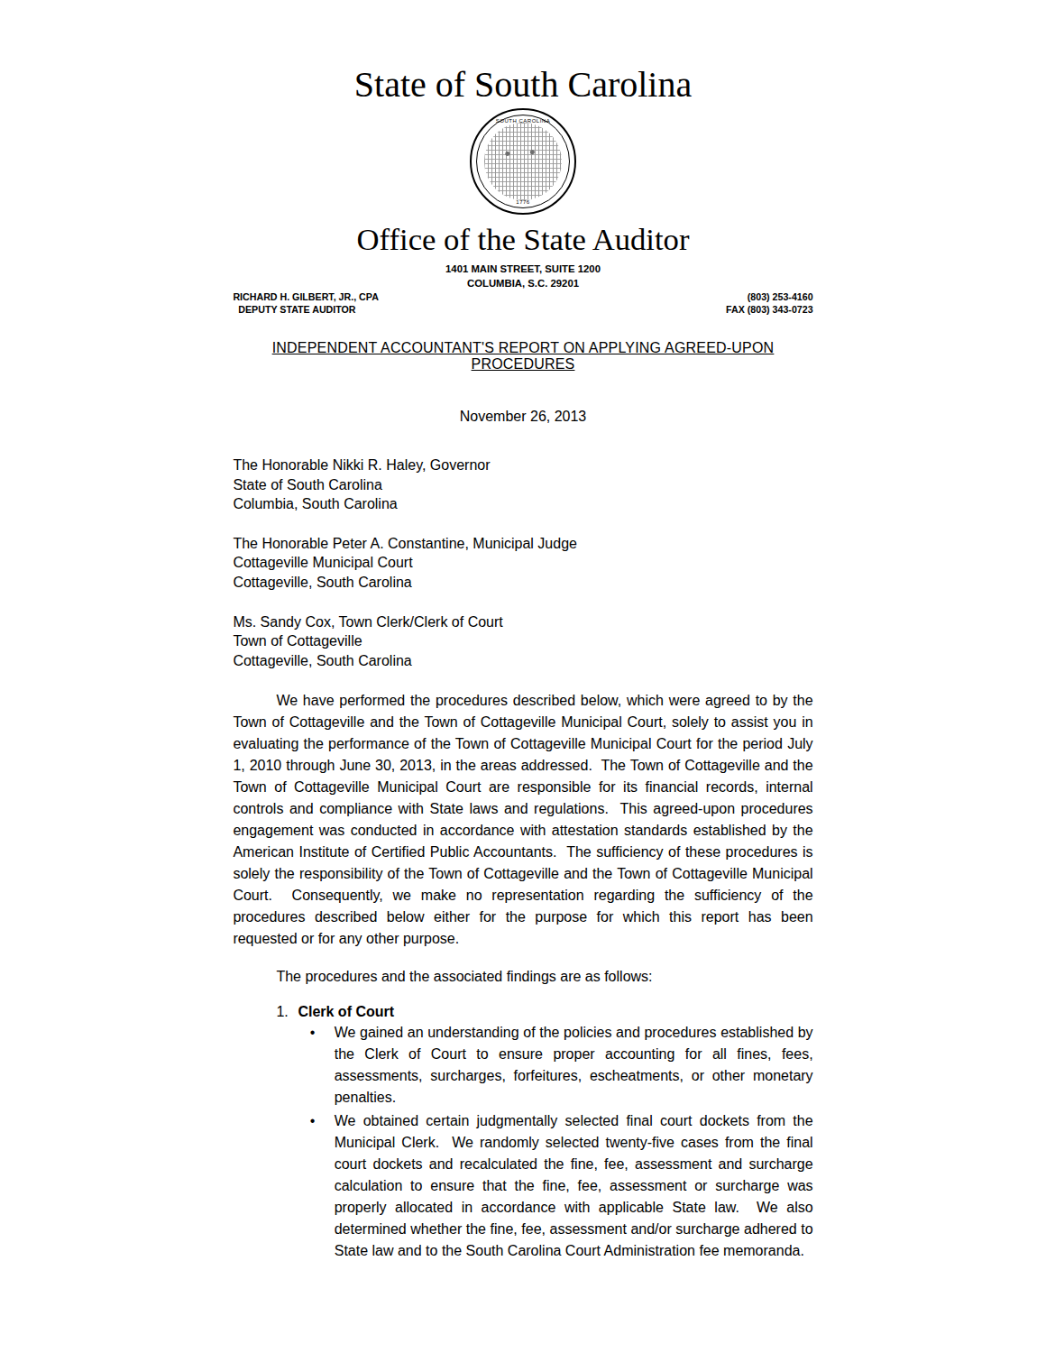State of South Carolina
SOUTH CAROLINA
1776
Office of the State Auditor
1401 MAIN STREET, SUITE 1200
COLUMBIA, S.C. 29201
RICHARD H. GILBERT, JR., CPA
DEPUTY STATE AUDITOR
(803) 253-4160
FAX (803) 343-0723
INDEPENDENT ACCOUNTANT'S REPORT ON APPLYING AGREED-UPON PROCEDURES
November 26, 2013
The Honorable Nikki R. Haley, Governor
State of South Carolina
Columbia, South Carolina
The Honorable Peter A. Constantine, Municipal Judge
Cottageville Municipal Court
Cottageville, South Carolina
Ms. Sandy Cox, Town Clerk/Clerk of Court
Town of Cottageville
Cottageville, South Carolina
We have performed the procedures described below, which were agreed to by the Town of Cottageville and the Town of Cottageville Municipal Court, solely to assist you in evaluating the performance of the Town of Cottageville Municipal Court for the period July 1, 2010 through June 30, 2013, in the areas addressed. The Town of Cottageville and the Town of Cottageville Municipal Court are responsible for its financial records, internal controls and compliance with State laws and regulations. This agreed-upon procedures engagement was conducted in accordance with attestation standards established by the American Institute of Certified Public Accountants. The sufficiency of these procedures is solely the responsibility of the Town of Cottageville and the Town of Cottageville Municipal Court. Consequently, we make no representation regarding the sufficiency of the procedures described below either for the purpose for which this report has been requested or for any other purpose.
The procedures and the associated findings are as follows:
1.
Clerk of Court
We gained an understanding of the policies and procedures established by the Clerk of Court to ensure proper accounting for all fines, fees, assessments, surcharges, forfeitures, escheatments, or other monetary penalties.
We obtained certain judgmentally selected final court dockets from the Municipal Clerk. We randomly selected twenty-five cases from the final court dockets and recalculated the fine, fee, assessment and surcharge calculation to ensure that the fine, fee, assessment or surcharge was properly allocated in accordance with applicable State law. We also determined whether the fine, fee, assessment and/or surcharge adhered to State law and to the South Carolina Court Administration fee memoranda.